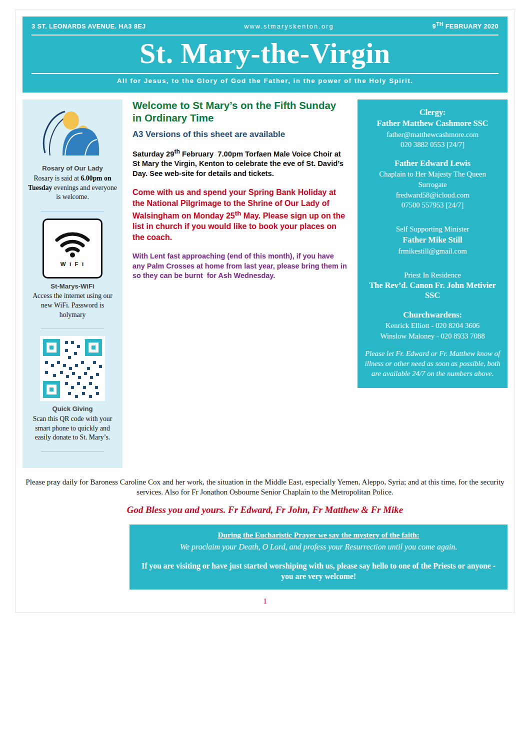3 ST. LEONARDS AVENUE. HA3 8EJ www.stmaryskenton.org 9TH FEBRUARY 2020
St. Mary-the-Virgin
All for Jesus, to the Glory of God the Father, in the power of the Holy Spirit.
Rosary of Our Lady
Rosary is said at 6.00pm on Tuesday evenings and everyone is welcome.
W i F i
St-Marys-WiFi
Access the internet using our new WiFi. Password is holymary
Quick Giving
Scan this QR code with your smart phone to quickly and easily donate to St. Mary’s.
Welcome to St Mary’s on the Fifth Sunday in Ordinary Time
A3 Versions of this sheet are available
Saturday 29th February 7.00pm Torfaen Male Voice Choir at St Mary the Virgin, Kenton to celebrate the eve of St. David’s Day. See web-site for details and tickets.
Come with us and spend your Spring Bank Holiday at the National Pilgrimage to the Shrine of Our Lady of Walsingham on Monday 25th May. Please sign up on the list in church if you would like to book your places on the coach.
With Lent fast approaching (end of this month), if you have any Palm Crosses at home from last year, please bring them in so they can be burnt for Ash Wednesday.
Clergy:
Father Matthew Cashmore SSC
father@matthewcashmore.com
020 3882 0553 [24/7]
Father Edward Lewis
Chaplain to Her Majesty The Queen
Surrogate
fredward58@icloud.com
07500 557953 [24/7]
Self Supporting Minister
Father Mike Still
frmikestill@gmail.com
Priest In Residence
The Rev’d. Canon Fr. John Metivier SSC
Churchwardens:
Kenrick Elliott - 020 8204 3606
Winslow Maloney - 020 8933 7088
Please let Fr. Edward or Fr. Matthew know of illness or other need as soon as possible, both are available 24/7 on the numbers above.
Please pray daily for Baroness Caroline Cox and her work, the situation in the Middle East, especially Yemen, Aleppo, Syria; and at this time, for the security services. Also for Fr Jonathon Osbourne Senior Chaplain to the Metropolitan Police.
God Bless you and yours. Fr Edward, Fr John, Fr Matthew & Fr Mike
During the Eucharistic Prayer we say the mystery of the faith:
We proclaim your Death, O Lord, and profess your Resurrection until you come again.
If you are visiting or have just started worshiping with us, please say hello to one of the Priests or anyone - you are very welcome!
1